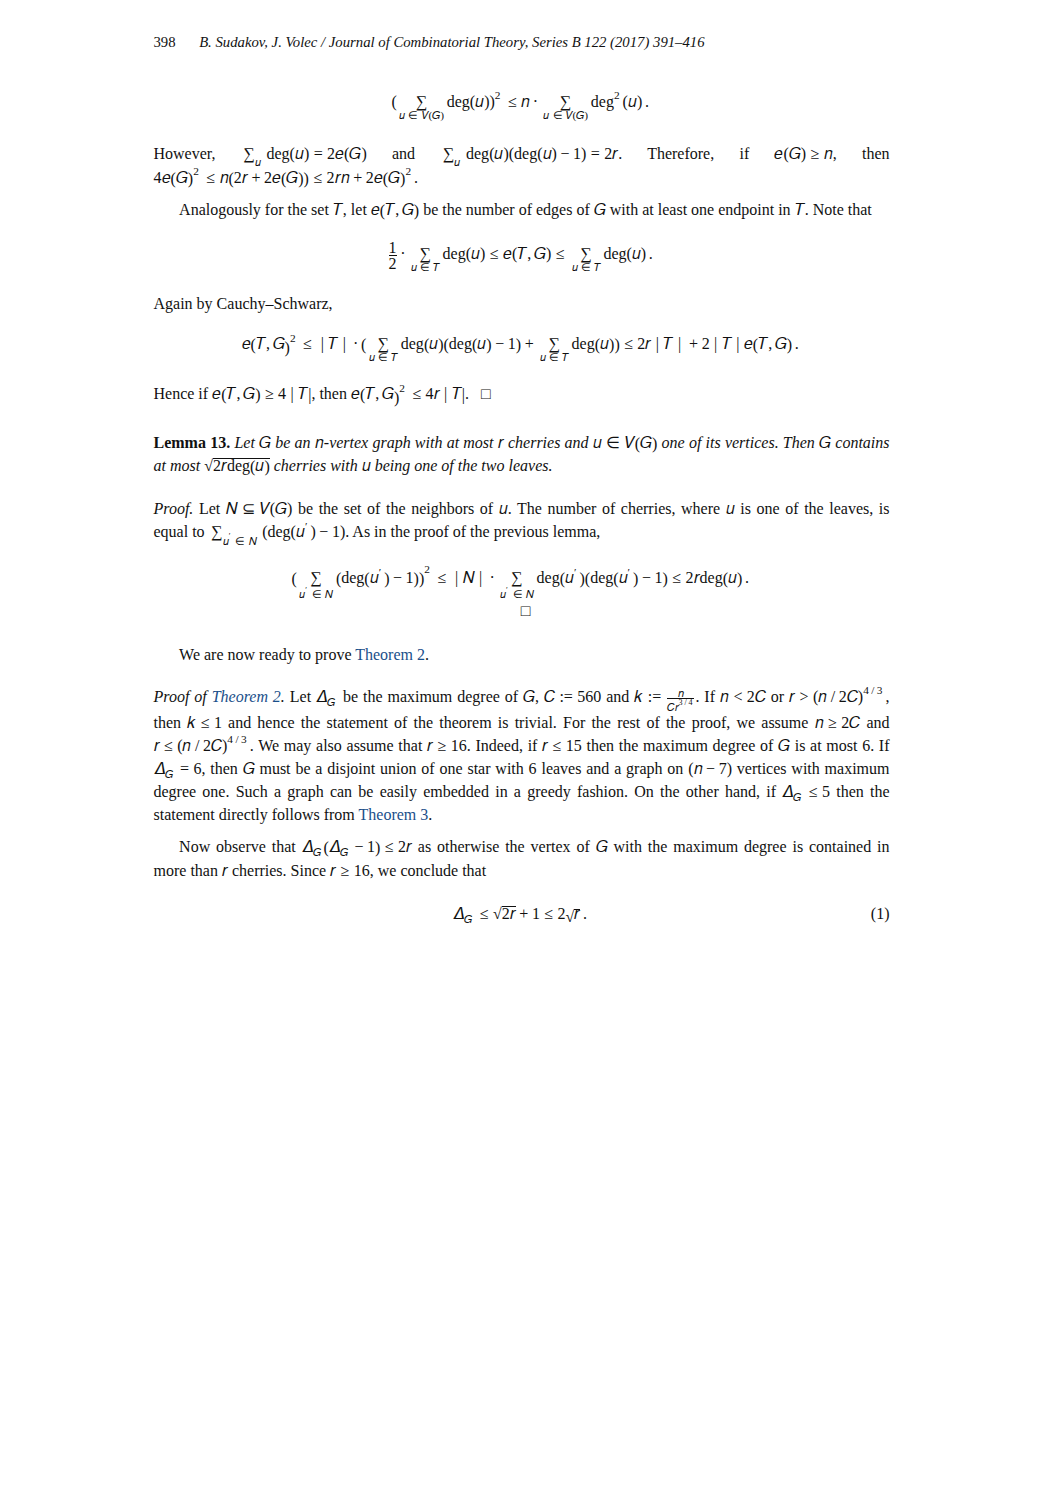398 B. Sudakov, J. Volec / Journal of Combinatorial Theory, Series B 122 (2017) 391–416
( ∑ u∈V(G) deg(u) ) 2 ≤ n · ∑ u∈V(G) deg2 (u) .
However, ∑udeg(u)=2e(G) and ∑udeg(u)(deg(u)−1)=2r. Therefore, if e(G)≥n, then 4e(G)2≤n(2r+2e(G))≤2rn+2e(G)2.
Analogously for the set T, let e(T,G) be the number of edges of G with at least one endpoint in T. Note that
12 · ∑u∈T deg(u) ≤ e(T,G) ≤ ∑u∈T deg(u) .
Again by Cauchy–Schwarz,
e(T,G)2 ≤ |T| · ( ∑u∈T deg(u)(deg(u)−1) + ∑u∈T deg(u) ) ≤ 2r|T| + 2|T|e(T,G) .
Hence if e(T,G)≥4|T|, then e(T,G)2≤4r|T|. □
Lemma 13. Let G be an n-vertex graph with at most r cherries and u∈V(G) one of its vertices. Then G contains at most 2rdeg(u) cherries with u being one of the two leaves.
Proof. Let N⊆V(G) be the set of the neighbors of u. The number of cherries, where u is one of the leaves, is equal to ∑u′∈N(deg(u′)−1). As in the proof of the previous lemma,
( ∑u′∈N (deg(u′)−1) ) 2 ≤ |N| · ∑u′∈N deg(u′)(deg(u′)−1) ≤ 2rdeg(u) . □
We are now ready to prove Theorem 2.
Proof of Theorem 2. Let ΔG be the maximum degree of G, C:=560 and k:=nCr3/4. If n<2C or r>(n/2C)4/3, then k≤1 and hence the statement of the theorem is trivial. For the rest of the proof, we assume n≥2C and r≤(n/2C)4/3. We may also assume that r≥16. Indeed, if r≤15 then the maximum degree of G is at most 6. If ΔG=6, then G must be a disjoint union of one star with 6 leaves and a graph on (n−7) vertices with maximum degree one. Such a graph can be easily embedded in a greedy fashion. On the other hand, if ΔG≤5 then the statement directly follows from Theorem 3.
Now observe that ΔG(ΔG−1)≤2r as otherwise the vertex of G with the maximum degree is contained in more than r cherries. Since r≥16, we conclude that
ΔG ≤ 2r + 1 ≤ 2r . (1)